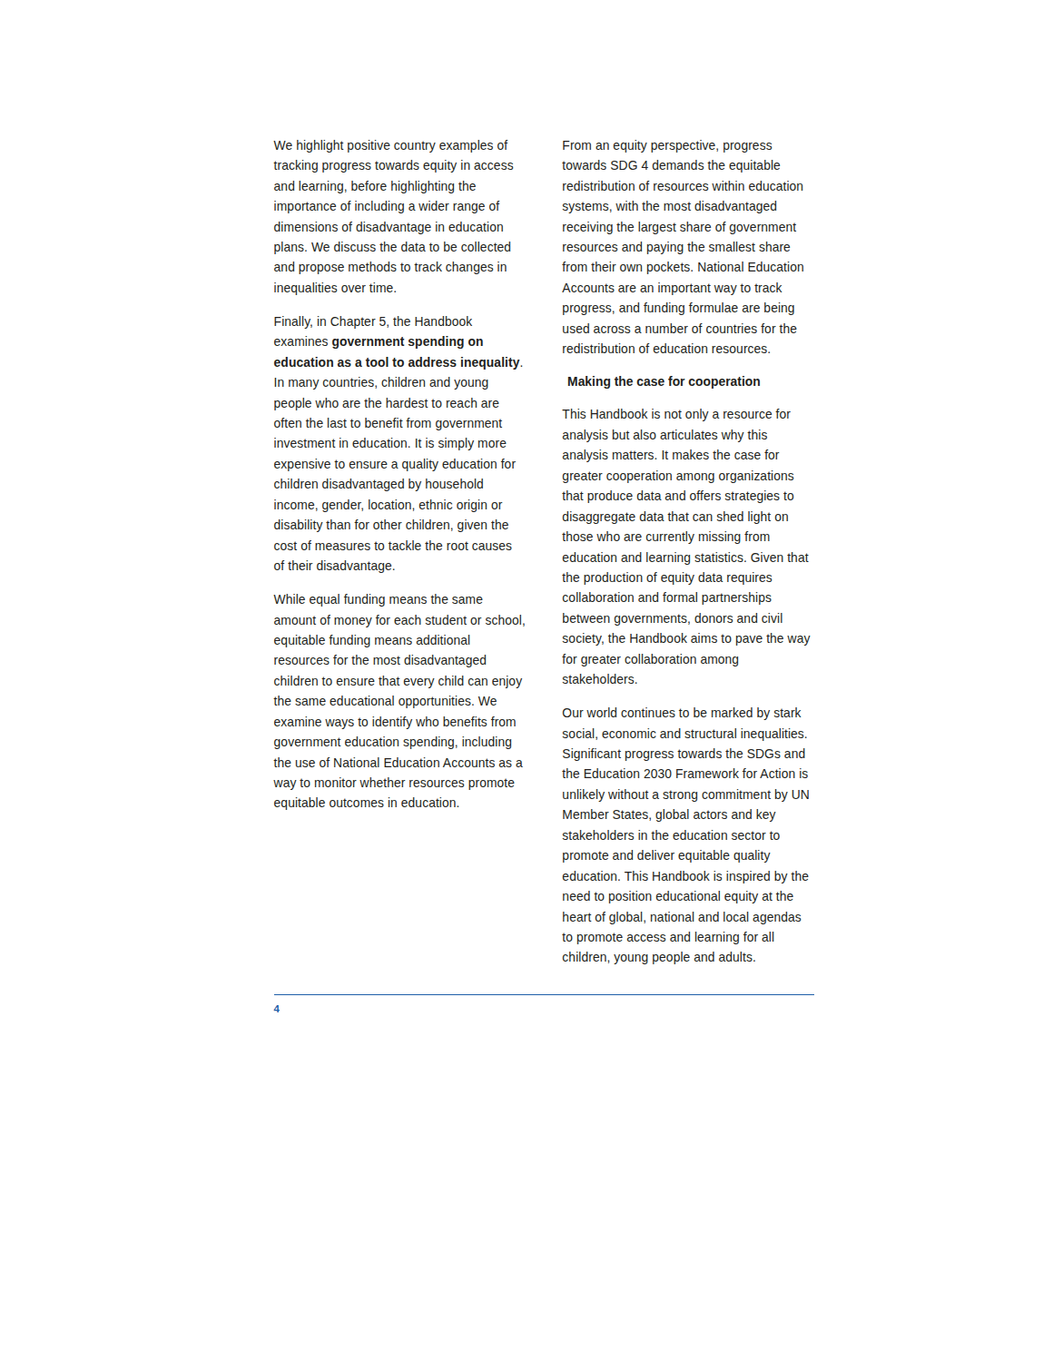We highlight positive country examples of tracking progress towards equity in access and learning, before highlighting the importance of including a wider range of dimensions of disadvantage in education plans. We discuss the data to be collected and propose methods to track changes in inequalities over time.
Finally, in Chapter 5, the Handbook examines government spending on education as a tool to address inequality. In many countries, children and young people who are the hardest to reach are often the last to benefit from government investment in education. It is simply more expensive to ensure a quality education for children disadvantaged by household income, gender, location, ethnic origin or disability than for other children, given the cost of measures to tackle the root causes of their disadvantage.
While equal funding means the same amount of money for each student or school, equitable funding means additional resources for the most disadvantaged children to ensure that every child can enjoy the same educational opportunities. We examine ways to identify who benefits from government education spending, including the use of National Education Accounts as a way to monitor whether resources promote equitable outcomes in education.
From an equity perspective, progress towards SDG 4 demands the equitable redistribution of resources within education systems, with the most disadvantaged receiving the largest share of government resources and paying the smallest share from their own pockets. National Education Accounts are an important way to track progress, and funding formulae are being used across a number of countries for the redistribution of education resources.
Making the case for cooperation
This Handbook is not only a resource for analysis but also articulates why this analysis matters. It makes the case for greater cooperation among organizations that produce data and offers strategies to disaggregate data that can shed light on those who are currently missing from education and learning statistics. Given that the production of equity data requires collaboration and formal partnerships between governments, donors and civil society, the Handbook aims to pave the way for greater collaboration among stakeholders.
Our world continues to be marked by stark social, economic and structural inequalities. Significant progress towards the SDGs and the Education 2030 Framework for Action is unlikely without a strong commitment by UN Member States, global actors and key stakeholders in the education sector to promote and deliver equitable quality education. This Handbook is inspired by the need to position educational equity at the heart of global, national and local agendas to promote access and learning for all children, young people and adults.
4